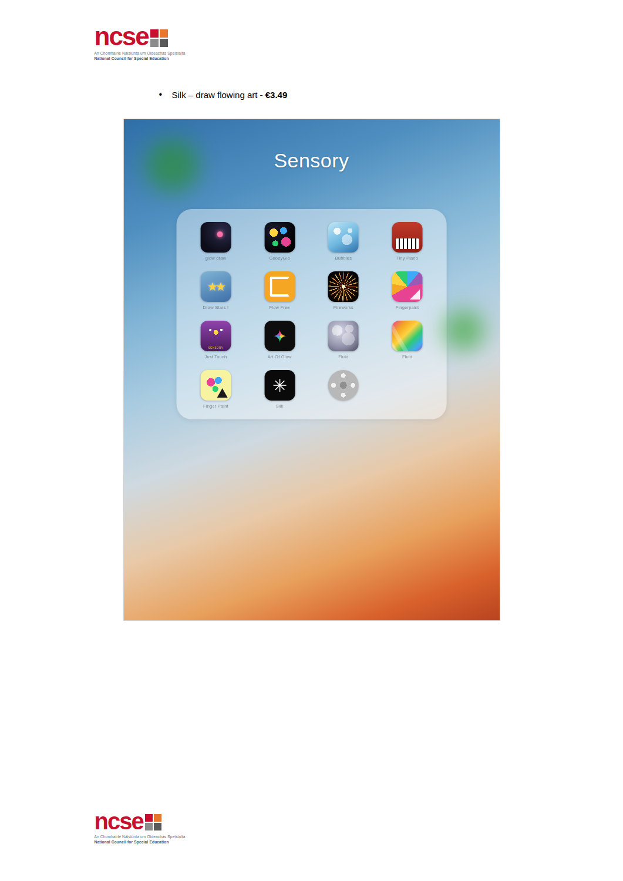ncse
An Chomhairle Náisiúnta um Oideachas Speisialta
National Council for Special Education
Silk – draw flowing art - €3.49
Sensory
glow draw
GooeyGlo
Bubbles
Tiny Piano
Draw Stars !
Flow Free
Fireworks
Fingerpaint
Just Touch
Art Of Glow
Fluid
Fluid
Finger Paint
Silk
Settings
ncse
An Chomhairle Náisiúnta um Oideachas Speisialta
National Council for Special Education